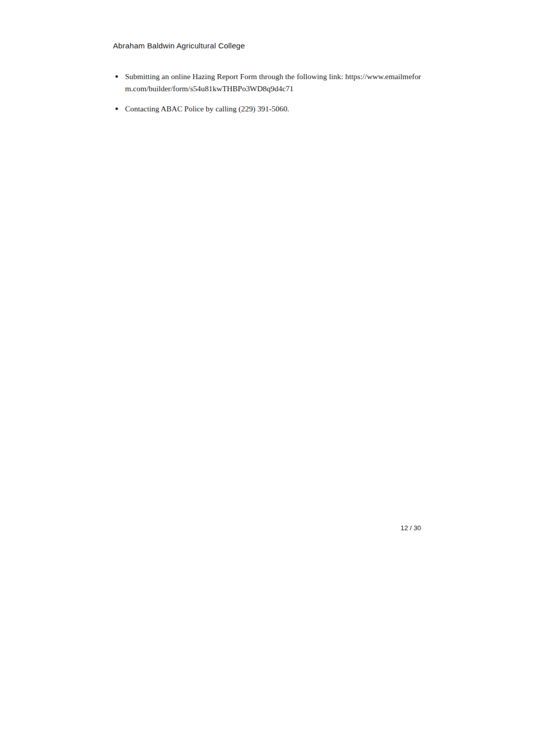Abraham Baldwin Agricultural College
Submitting an online Hazing Report Form through the following link: https://www.emailmeform.com/builder/form/s54u81kwTHBPo3WD8q9d4c71
Contacting ABAC Police by calling (229) 391-5060.
12 / 30